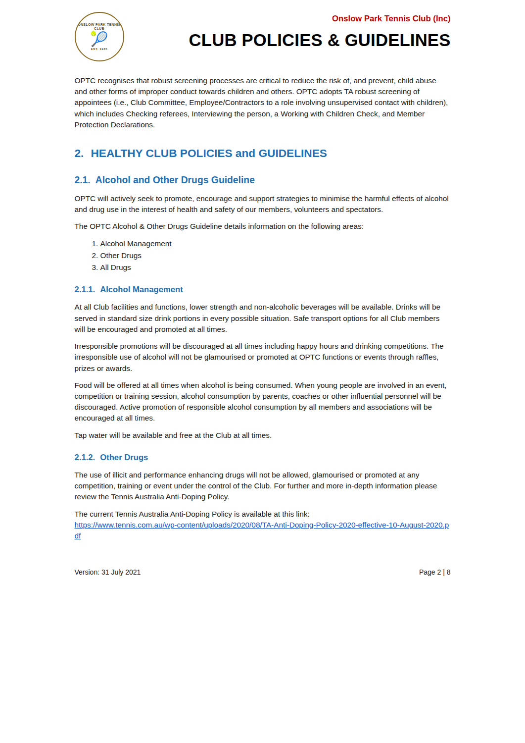Onslow Park Tennis Club
🎾
EST. 1935
Onslow Park Tennis Club (Inc)
CLUB POLICIES & GUIDELINES
OPTC recognises that robust screening processes are critical to reduce the risk of, and prevent, child abuse and other forms of improper conduct towards children and others. OPTC adopts TA robust screening of appointees (i.e., Club Committee, Employee/Contractors to a role involving unsupervised contact with children), which includes Checking referees, Interviewing the person, a Working with Children Check, and Member Protection Declarations.
2. HEALTHY CLUB POLICIES and GUIDELINES
2.1. Alcohol and Other Drugs Guideline
OPTC will actively seek to promote, encourage and support strategies to minimise the harmful effects of alcohol and drug use in the interest of health and safety of our members, volunteers and spectators.
The OPTC Alcohol & Other Drugs Guideline details information on the following areas:
Alcohol Management
Other Drugs
All Drugs
2.1.1. Alcohol Management
At all Club facilities and functions, lower strength and non-alcoholic beverages will be available. Drinks will be served in standard size drink portions in every possible situation. Safe transport options for all Club members will be encouraged and promoted at all times.
Irresponsible promotions will be discouraged at all times including happy hours and drinking competitions. The irresponsible use of alcohol will not be glamourised or promoted at OPTC functions or events through raffles, prizes or awards.
Food will be offered at all times when alcohol is being consumed. When young people are involved in an event, competition or training session, alcohol consumption by parents, coaches or other influential personnel will be discouraged. Active promotion of responsible alcohol consumption by all members and associations will be encouraged at all times.
Tap water will be available and free at the Club at all times.
2.1.2. Other Drugs
The use of illicit and performance enhancing drugs will not be allowed, glamourised or promoted at any competition, training or event under the control of the Club. For further and more in-depth information please review the Tennis Australia Anti-Doping Policy.
The current Tennis Australia Anti-Doping Policy is available at this link:
https://www.tennis.com.au/wp-content/uploads/2020/08/TA-Anti-Doping-Policy-2020-effective-10-August-2020.pdf
Version: 31 July 2021 Page 2 | 8